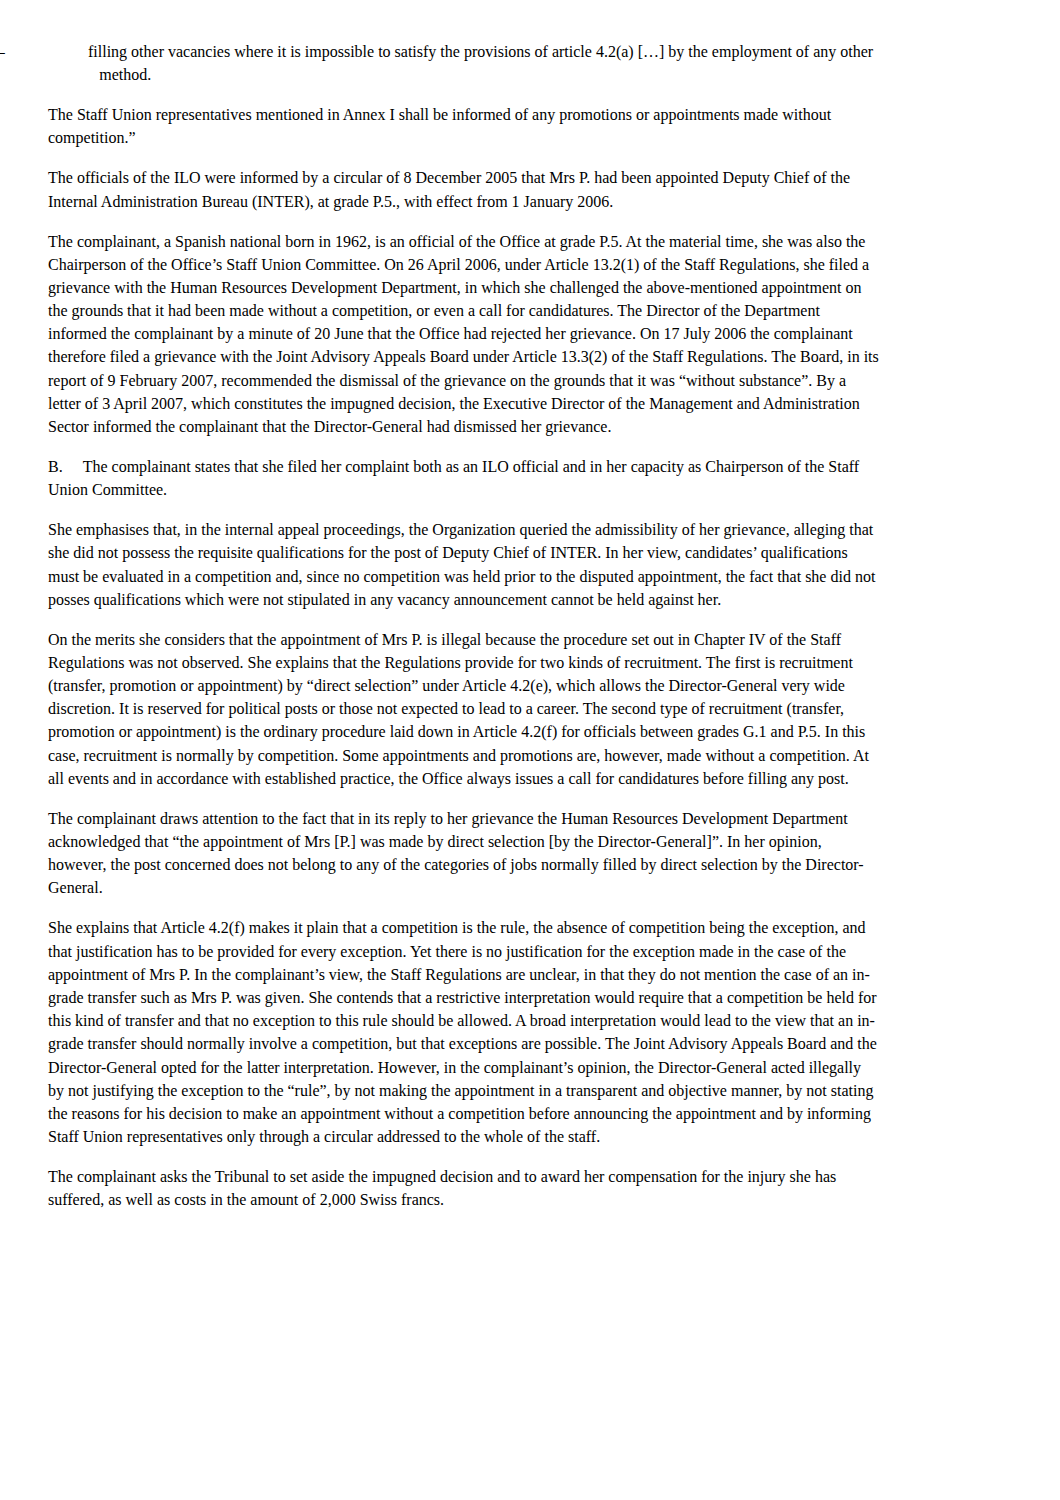– filling other vacancies where it is impossible to satisfy the provisions of article 4.2(a) […] by the employment of any other method.
The Staff Union representatives mentioned in Annex I shall be informed of any promotions or appointments made without competition.”
The officials of the ILO were informed by a circular of 8 December 2005 that Mrs P. had been appointed Deputy Chief of the Internal Administration Bureau (INTER), at grade P.5., with effect from 1 January 2006.
The complainant, a Spanish national born in 1962, is an official of the Office at grade P.5. At the material time, she was also the Chairperson of the Office’s Staff Union Committee. On 26 April 2006, under Article 13.2(1) of the Staff Regulations, she filed a grievance with the Human Resources Development Department, in which she challenged the above-mentioned appointment on the grounds that it had been made without a competition, or even a call for candidatures. The Director of the Department informed the complainant by a minute of 20 June that the Office had rejected her grievance. On 17 July 2006 the complainant therefore filed a grievance with the Joint Advisory Appeals Board under Article 13.3(2) of the Staff Regulations. The Board, in its report of 9 February 2007, recommended the dismissal of the grievance on the grounds that it was “without substance”. By a letter of 3 April 2007, which constitutes the impugned decision, the Executive Director of the Management and Administration Sector informed the complainant that the Director-General had dismissed her grievance.
B. The complainant states that she filed her complaint both as an ILO official and in her capacity as Chairperson of the Staff Union Committee.
She emphasises that, in the internal appeal proceedings, the Organization queried the admissibility of her grievance, alleging that she did not possess the requisite qualifications for the post of Deputy Chief of INTER. In her view, candidates’ qualifications must be evaluated in a competition and, since no competition was held prior to the disputed appointment, the fact that she did not posses qualifications which were not stipulated in any vacancy announcement cannot be held against her.
On the merits she considers that the appointment of Mrs P. is illegal because the procedure set out in Chapter IV of the Staff Regulations was not observed. She explains that the Regulations provide for two kinds of recruitment. The first is recruitment (transfer, promotion or appointment) by “direct selection” under Article 4.2(e), which allows the Director-General very wide discretion. It is reserved for political posts or those not expected to lead to a career. The second type of recruitment (transfer, promotion or appointment) is the ordinary procedure laid down in Article 4.2(f) for officials between grades G.1 and P.5. In this case, recruitment is normally by competition. Some appointments and promotions are, however, made without a competition. At all events and in accordance with established practice, the Office always issues a call for candidatures before filling any post.
The complainant draws attention to the fact that in its reply to her grievance the Human Resources Development Department acknowledged that “the appointment of Mrs [P.] was made by direct selection [by the Director-General]”. In her opinion, however, the post concerned does not belong to any of the categories of jobs normally filled by direct selection by the Director-General.
She explains that Article 4.2(f) makes it plain that a competition is the rule, the absence of competition being the exception, and that justification has to be provided for every exception. Yet there is no justification for the exception made in the case of the appointment of Mrs P. In the complainant’s view, the Staff Regulations are unclear, in that they do not mention the case of an in-grade transfer such as Mrs P. was given. She contends that a restrictive interpretation would require that a competition be held for this kind of transfer and that no exception to this rule should be allowed. A broad interpretation would lead to the view that an in-grade transfer should normally involve a competition, but that exceptions are possible. The Joint Advisory Appeals Board and the Director-General opted for the latter interpretation. However, in the complainant’s opinion, the Director-General acted illegally by not justifying the exception to the “rule”, by not making the appointment in a transparent and objective manner, by not stating the reasons for his decision to make an appointment without a competition before announcing the appointment and by informing Staff Union representatives only through a circular addressed to the whole of the staff.
The complainant asks the Tribunal to set aside the impugned decision and to award her compensation for the injury she has suffered, as well as costs in the amount of 2,000 Swiss francs.